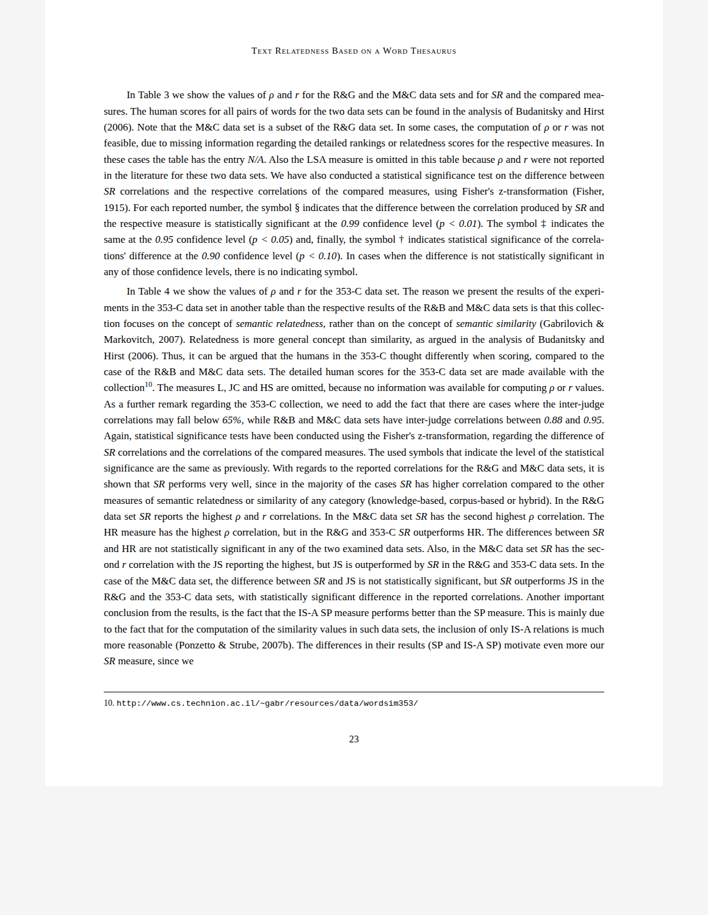Text Relatedness Based on a Word Thesaurus
In Table 3 we show the values of ρ and r for the R&G and the M&C data sets and for SR and the compared measures. The human scores for all pairs of words for the two data sets can be found in the analysis of Budanitsky and Hirst (2006). Note that the M&C data set is a subset of the R&G data set. In some cases, the computation of ρ or r was not feasible, due to missing information regarding the detailed rankings or relatedness scores for the respective measures. In these cases the table has the entry N/A. Also the LSA measure is omitted in this table because ρ and r were not reported in the literature for these two data sets. We have also conducted a statistical significance test on the difference between SR correlations and the respective correlations of the compared measures, using Fisher's z-transformation (Fisher, 1915). For each reported number, the symbol § indicates that the difference between the correlation produced by SR and the respective measure is statistically significant at the 0.99 confidence level (p < 0.01). The symbol ‡ indicates the same at the 0.95 confidence level (p < 0.05) and, finally, the symbol † indicates statistical significance of the correlations' difference at the 0.90 confidence level (p < 0.10). In cases when the difference is not statistically significant in any of those confidence levels, there is no indicating symbol.
In Table 4 we show the values of ρ and r for the 353-C data set. The reason we present the results of the experiments in the 353-C data set in another table than the respective results of the R&B and M&C data sets is that this collection focuses on the concept of semantic relatedness, rather than on the concept of semantic similarity (Gabrilovich & Markovitch, 2007). Relatedness is more general concept than similarity, as argued in the analysis of Budanitsky and Hirst (2006). Thus, it can be argued that the humans in the 353-C thought differently when scoring, compared to the case of the R&B and M&C data sets. The detailed human scores for the 353-C data set are made available with the collection10. The measures L, JC and HS are omitted, because no information was available for computing ρ or r values. As a further remark regarding the 353-C collection, we need to add the fact that there are cases where the inter-judge correlations may fall below 65%, while R&B and M&C data sets have inter-judge correlations between 0.88 and 0.95. Again, statistical significance tests have been conducted using the Fisher's z-transformation, regarding the difference of SR correlations and the correlations of the compared measures. The used symbols that indicate the level of the statistical significance are the same as previously. With regards to the reported correlations for the R&G and M&C data sets, it is shown that SR performs very well, since in the majority of the cases SR has higher correlation compared to the other measures of semantic relatedness or similarity of any category (knowledge-based, corpus-based or hybrid). In the R&G data set SR reports the highest ρ and r correlations. In the M&C data set SR has the second highest ρ correlation. The HR measure has the highest ρ correlation, but in the R&G and 353-C SR outperforms HR. The differences between SR and HR are not statistically significant in any of the two examined data sets. Also, in the M&C data set SR has the second r correlation with the JS reporting the highest, but JS is outperformed by SR in the R&G and 353-C data sets. In the case of the M&C data set, the difference between SR and JS is not statistically significant, but SR outperforms JS in the R&G and the 353-C data sets, with statistically significant difference in the reported correlations. Another important conclusion from the results, is the fact that the IS-A SP measure performs better than the SP measure. This is mainly due to the fact that for the computation of the similarity values in such data sets, the inclusion of only IS-A relations is much more reasonable (Ponzetto & Strube, 2007b). The differences in their results (SP and IS-A SP) motivate even more our SR measure, since we
10. http://www.cs.technion.ac.il/~gabr/resources/data/wordsim353/
23